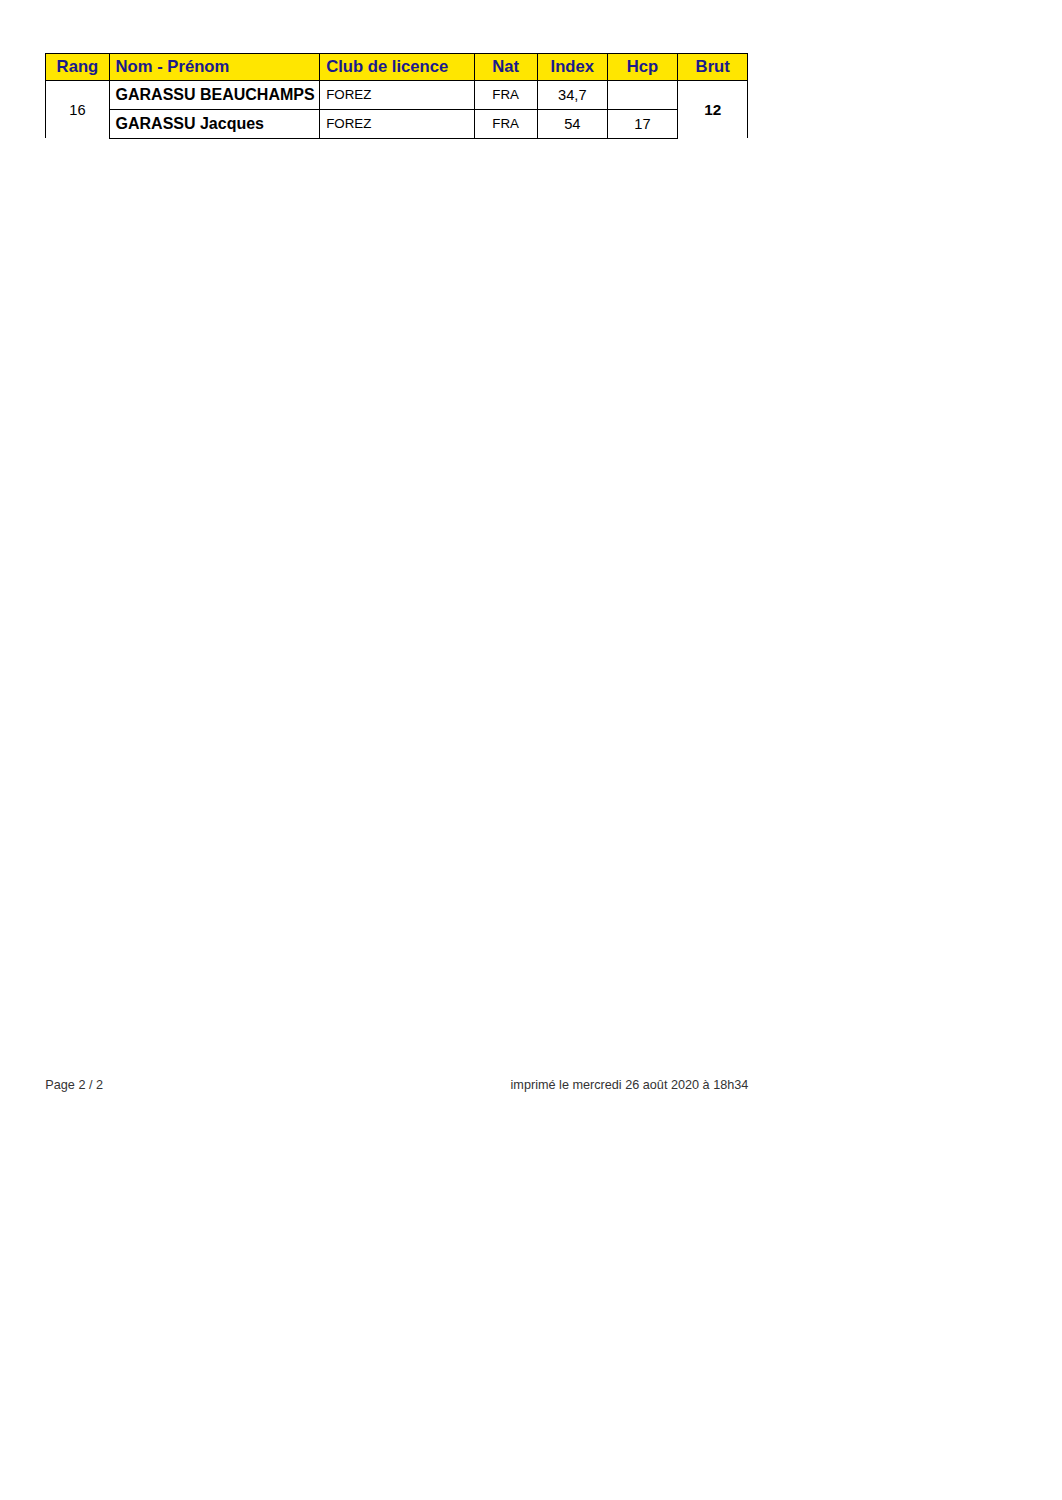| Rang | Nom - Prénom | Club de licence | Nat | Index | Hcp | Brut |
| --- | --- | --- | --- | --- | --- | --- |
| 16 | GARASSU BEAUCHAMPS Fabien | FOREZ | FRA | 34,7 | | 12 |
| GARASSU Jacques | FOREZ | FRA | 54 | 17 |
Page 2 / 2 imprimé le mercredi 26 août 2020 à 18h34